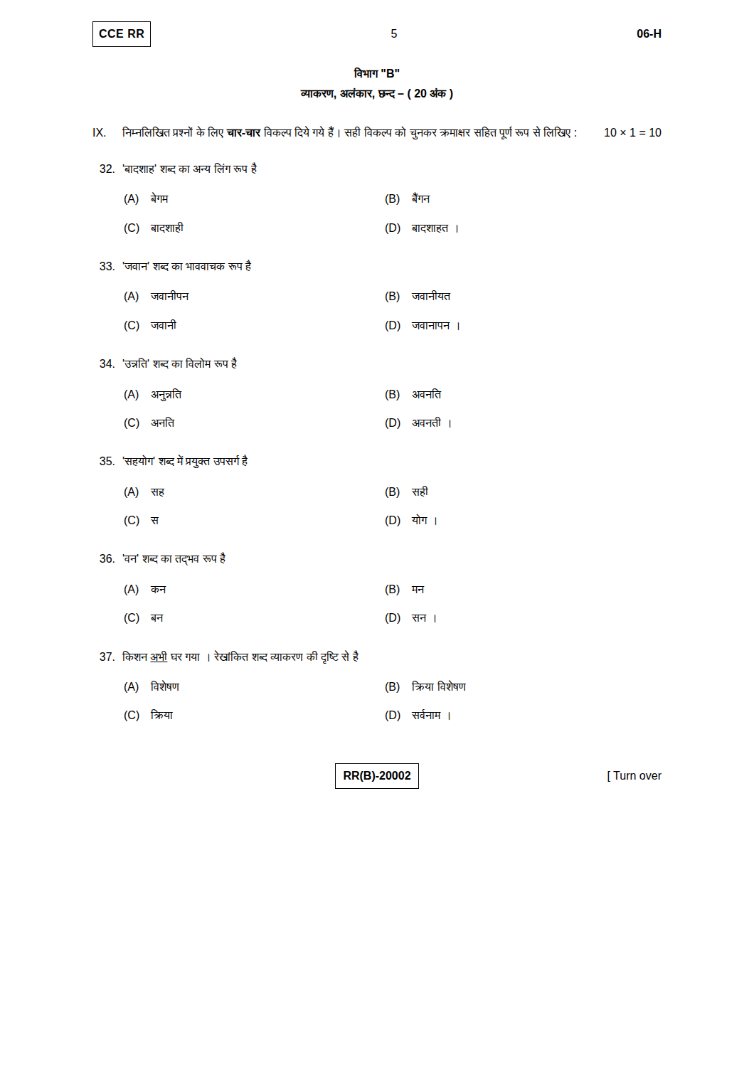CCE RR 5 06-H
विभाग "B"
व्याकरण, अलंकार, छन्द – ( 20 अंक )
IX.
निम्नलिखित प्रश्नों के लिए चार-चार विकल्प दिये गये हैं। सही विकल्प को चुनकर क्रमाक्षर सहित पूर्ण रूप से लिखिए : 10 × 1 = 10
32.
'बादशाह' शब्द का अन्य लिंग रूप है
| (A) | बेगम | (B) | बैंगन |
| (C) | बादशाही | (D) | बादशाहत । |
33.
'जवान' शब्द का भाववाचक रूप है
| (A) | जवानीपन | (B) | जवानीयत |
| (C) | जवानी | (D) | जवानापन । |
34.
'उन्नति' शब्द का विलोम रूप है
| (A) | अनुन्नति | (B) | अवनति |
| (C) | अनति | (D) | अवनती । |
35.
'सहयोग' शब्द में प्रयुक्त उपसर्ग है
| (A) | सह | (B) | सही |
| (C) | स | (D) | योग । |
36.
'वन' शब्द का तद्भव रूप है
| (A) | कन | (B) | मन |
| (C) | बन | (D) | सन । |
37.
किशन अभी घर गया । रेखांकित शब्द व्याकरण की दृष्टि से है
| (A) | विशेषण | (B) | क्रिया विशेषण |
| (C) | क्रिया | (D) | सर्वनाम । |
RR(B)-20002 [ Turn over